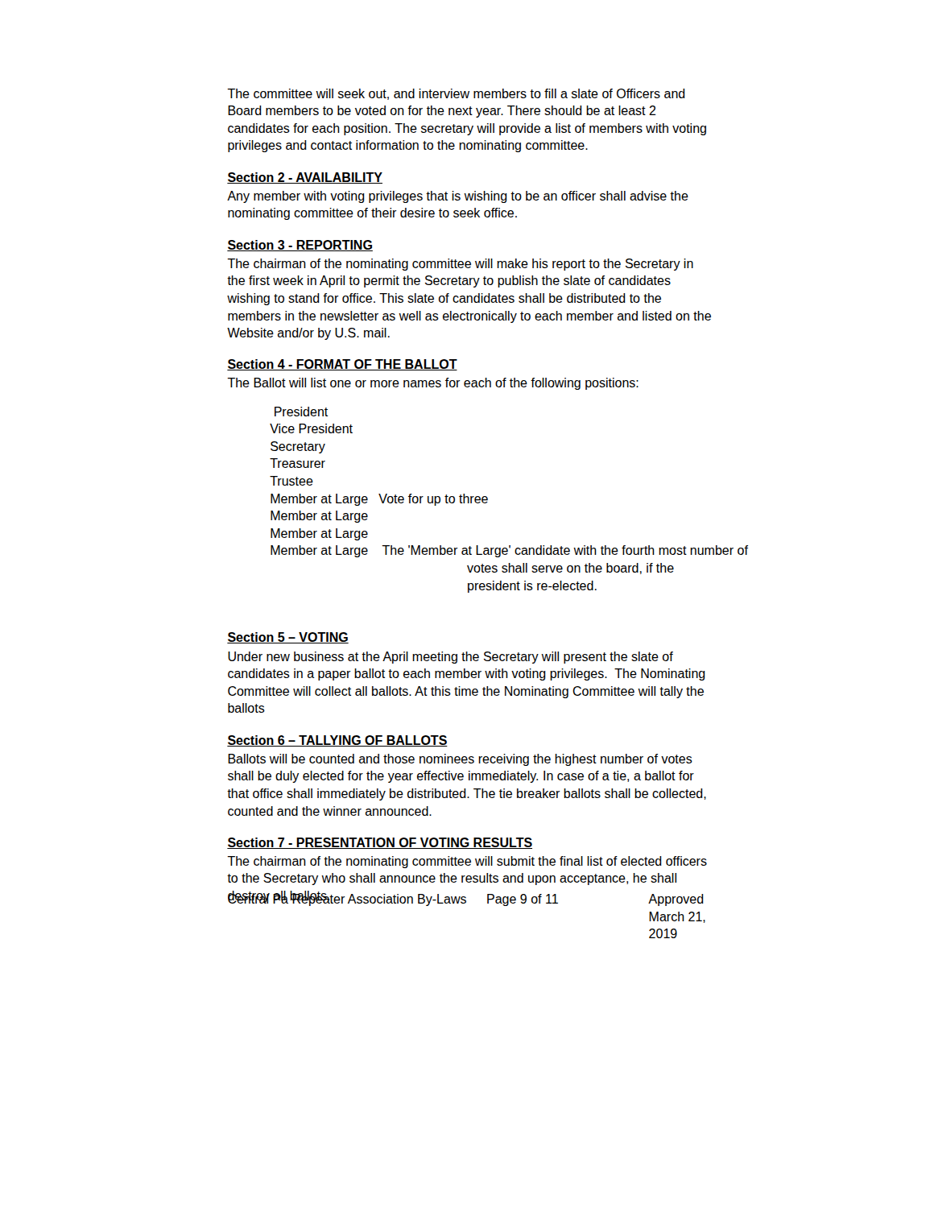The committee will seek out, and interview members to fill a slate of Officers and Board members to be voted on for the next year. There should be at least 2 candidates for each position. The secretary will provide a list of members with voting privileges and contact information to the nominating committee.
Section 2 - AVAILABILITY
Any member with voting privileges that is wishing to be an officer shall advise the nominating committee of their desire to seek office.
Section 3 - REPORTING
The chairman of the nominating committee will make his report to the Secretary in the first week in April to permit the Secretary to publish the slate of candidates wishing to stand for office. This slate of candidates shall be distributed to the members in the newsletter as well as electronically to each member and listed on the Website and/or by U.S. mail.
Section 4 - FORMAT OF THE BALLOT
The Ballot will list one or more names for each of the following positions:
President
Vice President
Secretary
Treasurer
Trustee
Member at Large Vote for up to three
Member at Large
Member at Large
Member at Large The 'Member at Large' candidate with the fourth most number ofvotes shall serve on the board, if the president is re-elected.
Section 5 – VOTING
Under new business at the April meeting the Secretary will present the slate of candidates in a paper ballot to each member with voting privileges. The Nominating Committee will collect all ballots. At this time the Nominating Committee will tally the ballots
Section 6 – TALLYING OF BALLOTS
Ballots will be counted and those nominees receiving the highest number of votes shall be duly elected for the year effective immediately. In case of a tie, a ballot for that office shall immediately be distributed. The tie breaker ballots shall be collected, counted and the winner announced.
Section 7 - PRESENTATION OF VOTING RESULTS
The chairman of the nominating committee will submit the final list of elected officers to the Secretary who shall announce the results and upon acceptance, he shall destroy all ballots.
Central Pa Repeater Association By-Laws Page 9 of 11 Approved March 21, 2019